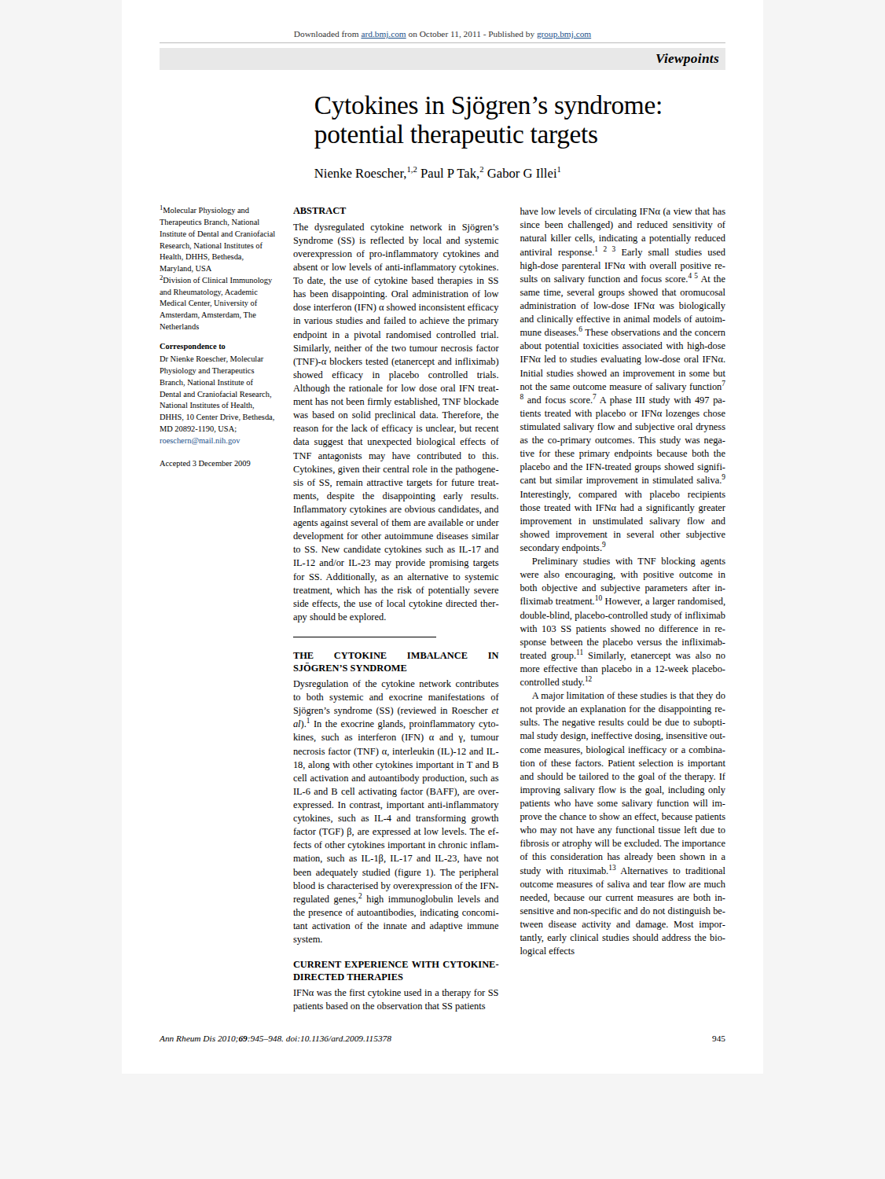Downloaded from ard.bmj.com on October 11, 2011 - Published by group.bmj.com
Viewpoints
Cytokines in Sjögren’s syndrome: potential therapeutic targets
Nienke Roescher,1,2 Paul P Tak,2 Gabor G Illei1
1Molecular Physiology and Therapeutics Branch, National Institute of Dental and Craniofacial Research, National Institutes of Health, DHHS, Bethesda, Maryland, USA
2Division of Clinical Immunology and Rheumatology, Academic Medical Center, University of Amsterdam, Amsterdam, The Netherlands
Correspondence to
Dr Nienke Roescher, Molecular Physiology and Therapeutics Branch, National Institute of Dental and Craniofacial Research, National Institutes of Health, DHHS, 10 Center Drive, Bethesda, MD 20892-1190, USA;
roeschern@mail.nih.gov
Accepted 3 December 2009
Abstract
The dysregulated cytokine network in Sjögren’s Syndrome (SS) is reflected by local and systemic overexpression of pro-inflammatory cytokines and absent or low levels of anti-inflammatory cytokines. To date, the use of cytokine based therapies in SS has been disappointing. Oral administration of low dose interferon (IFN) α showed inconsistent efficacy in various studies and failed to achieve the primary endpoint in a pivotal randomised controlled trial. Similarly, neither of the two tumour necrosis factor (TNF)-α blockers tested (etanercept and infliximab) showed efficacy in placebo controlled trials. Although the rationale for low dose oral IFN treatment has not been firmly established, TNF blockade was based on solid preclinical data. Therefore, the reason for the lack of efficacy is unclear, but recent data suggest that unexpected biological effects of TNF antagonists may have contributed to this. Cytokines, given their central role in the pathogenesis of SS, remain attractive targets for future treatments, despite the disappointing early results. Inflammatory cytokines are obvious candidates, and agents against several of them are available or under development for other autoimmune diseases similar to SS. New candidate cytokines such as IL-17 and IL-12 and/or IL-23 may provide promising targets for SS. Additionally, as an alternative to systemic treatment, which has the risk of potentially severe side effects, the use of local cytokine directed therapy should be explored.
The cytokine imbalance in Sjögren’s syndrome
Dysregulation of the cytokine network contributes to both systemic and exocrine manifestations of Sjögren’s syndrome (SS) (reviewed in Roescher et al).1 In the exocrine glands, proinflammatory cytokines, such as interferon (IFN) α and γ, tumour necrosis factor (TNF) α, interleukin (IL)-12 and IL-18, along with other cytokines important in T and B cell activation and autoantibody production, such as IL-6 and B cell activating factor (BAFF), are overexpressed. In contrast, important anti-inflammatory cytokines, such as IL-4 and transforming growth factor (TGF) β, are expressed at low levels. The effects of other cytokines important in chronic inflammation, such as IL-1β, IL-17 and IL-23, have not been adequately studied (figure 1). The peripheral blood is characterised by overexpression of the IFN-regulated genes,2 high immunoglobulin levels and the presence of autoantibodies, indicating concomitant activation of the innate and adaptive immune system.
Current experience with cytokine-directed therapies
IFNα was the first cytokine used in a therapy for SS patients based on the observation that SS patients
have low levels of circulating IFNα (a view that has since been challenged) and reduced sensitivity of natural killer cells, indicating a potentially reduced antiviral response.1 2 3 Early small studies used high-dose parenteral IFNα with overall positive results on salivary function and focus score.4 5 At the same time, several groups showed that oromucosal administration of low-dose IFNα was biologically and clinically effective in animal models of autoimmune diseases.6 These observations and the concern about potential toxicities associated with high-dose IFNα led to studies evaluating low-dose oral IFNα. Initial studies showed an improvement in some but not the same outcome measure of salivary function7 8 and focus score.7 A phase III study with 497 patients treated with placebo or IFNα lozenges chose stimulated salivary flow and subjective oral dryness as the co-primary outcomes. This study was negative for these primary endpoints because both the placebo and the IFN-treated groups showed significant but similar improvement in stimulated saliva.9 Interestingly, compared with placebo recipients those treated with IFNα had a significantly greater improvement in unstimulated salivary flow and showed improvement in several other subjective secondary endpoints.9
Preliminary studies with TNF blocking agents were also encouraging, with positive outcome in both objective and subjective parameters after infliximab treatment.10 However, a larger randomised, double-blind, placebo-controlled study of infliximab with 103 SS patients showed no difference in response between the placebo versus the infliximab-treated group.11 Similarly, etanercept was also no more effective than placebo in a 12-week placebo-controlled study.12
A major limitation of these studies is that they do not provide an explanation for the disappointing results. The negative results could be due to suboptimal study design, ineffective dosing, insensitive outcome measures, biological inefficacy or a combination of these factors. Patient selection is important and should be tailored to the goal of the therapy. If improving salivary flow is the goal, including only patients who have some salivary function will improve the chance to show an effect, because patients who may not have any functional tissue left due to fibrosis or atrophy will be excluded. The importance of this consideration has already been shown in a study with rituximab.13 Alternatives to traditional outcome measures of saliva and tear flow are much needed, because our current measures are both insensitive and non-specific and do not distinguish between disease activity and damage. Most importantly, early clinical studies should address the biological effects
Ann Rheum Dis 2010;69:945–948. doi:10.1136/ard.2009.115378
945